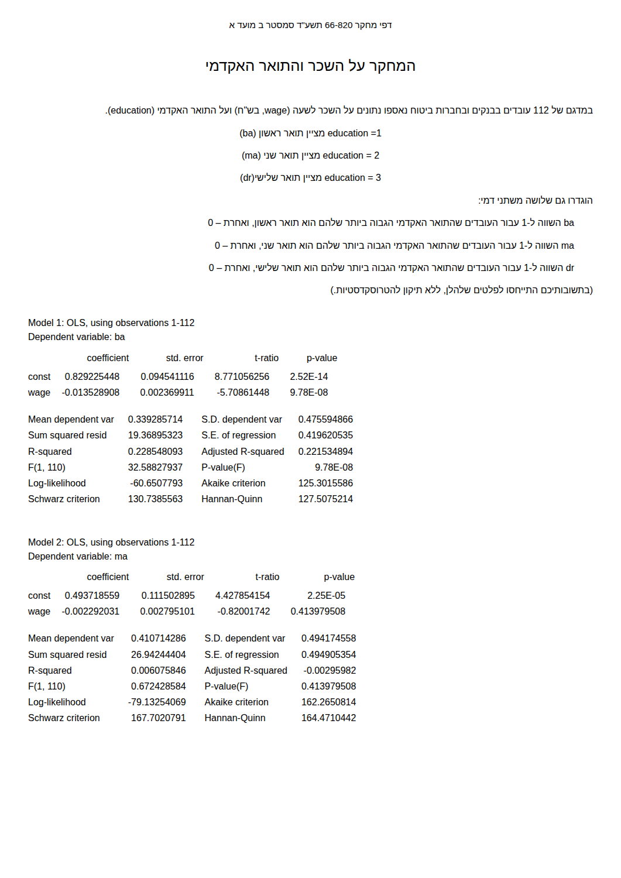דפי מחקר 66-820 תשע"ד סמסטר ב מועד א
המחקר על השכר והתואר האקדמי
במדגם של 112 עובדים בבנקים ובחברות ביטוח נאספו נתונים על השכר לשעה (wage, בש"ח) ועל התואר האקדמי (education).
education =1 מציין תואר ראשון (ba)
education = 2 מציין תואר שני (ma)
education = 3 מציין תואר שלישי(dr)
הוגדרו גם שלושה משתני דמי:
ba השווה ל-1 עבור העובדים שהתואר האקדמי הגבוה ביותר שלהם הוא תואר ראשון, ואחרת – 0
ma השווה ל-1 עבור העובדים שהתואר האקדמי הגבוה ביותר שלהם הוא תואר שני, ואחרת – 0
dr השווה ל-1 עבור העובדים שהתואר האקדמי הגבוה ביותר שלהם הוא תואר שלישי, ואחרת – 0
(בתשובותיכם התייחסו לפלטים שלהלן, ללא תיקון להטרוסקדסטיות.)
Model 1: OLS, using observations 1-112
Dependent variable: ba
| | coefficient | std. error | t-ratio | p-value |
| --- | --- | --- | --- | --- |
| const | 0.829225448 | 0.094541116 | 8.771056256 | 2.52E-14 |
| wage | -0.013528908 | 0.002369911 | -5.70861448 | 9.78E-08 |
| Mean dependent var | 0.339285714 | S.D. dependent var | 0.475594866 |
| Sum squared resid | 19.36895323 | S.E. of regression | 0.419620535 |
| R-squared | 0.228548093 | Adjusted R-squared | 0.221534894 |
| F(1, 110) | 32.58827937 | P-value(F) | 9.78E-08 |
| Log-likelihood | -60.6507793 | Akaike criterion | 125.3015586 |
| Schwarz criterion | 130.7385563 | Hannan-Quinn | 127.5075214 |
Model 2: OLS, using observations 1-112
Dependent variable: ma
| | coefficient | std. error | t-ratio | p-value |
| --- | --- | --- | --- | --- |
| const | 0.493718559 | 0.111502895 | 4.427854154 | 2.25E-05 |
| wage | -0.002292031 | 0.002795101 | -0.82001742 | 0.413979508 |
| Mean dependent var | 0.410714286 | S.D. dependent var | 0.494174558 |
| Sum squared resid | 26.94244404 | S.E. of regression | 0.494905354 |
| R-squared | 0.006075846 | Adjusted R-squared | -0.00295982 |
| F(1, 110) | 0.672428584 | P-value(F) | 0.413979508 |
| Log-likelihood | -79.13254069 | Akaike criterion | 162.2650814 |
| Schwarz criterion | 167.7020791 | Hannan-Quinn | 164.4710442 |